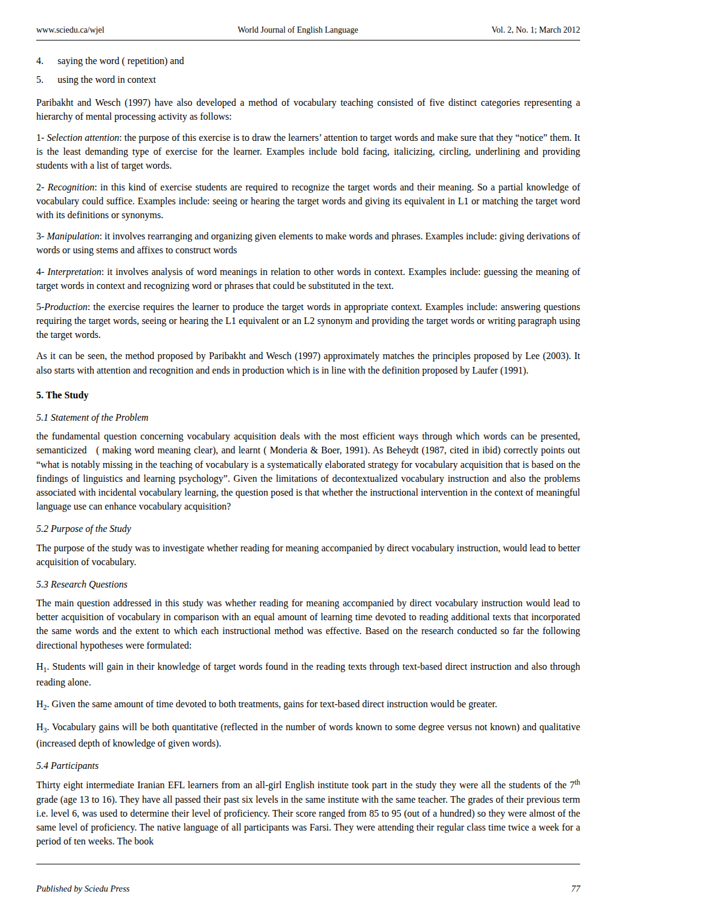www.sciedu.ca/wjel
World Journal of English Language
Vol. 2, No. 1; March 2012
4. saying the word ( repetition) and
5. using the word in context
Paribakht and Wesch (1997) have also developed a method of vocabulary teaching consisted of five distinct categories representing a hierarchy of mental processing activity as follows:
1- Selection attention: the purpose of this exercise is to draw the learners’ attention to target words and make sure that they “notice” them. It is the least demanding type of exercise for the learner. Examples include bold facing, italicizing, circling, underlining and providing students with a list of target words.
2- Recognition: in this kind of exercise students are required to recognize the target words and their meaning. So a partial knowledge of vocabulary could suffice. Examples include: seeing or hearing the target words and giving its equivalent in L1 or matching the target word with its definitions or synonyms.
3- Manipulation: it involves rearranging and organizing given elements to make words and phrases. Examples include: giving derivations of words or using stems and affixes to construct words
4- Interpretation: it involves analysis of word meanings in relation to other words in context. Examples include: guessing the meaning of target words in context and recognizing word or phrases that could be substituted in the text.
5-Production: the exercise requires the learner to produce the target words in appropriate context. Examples include: answering questions requiring the target words, seeing or hearing the L1 equivalent or an L2 synonym and providing the target words or writing paragraph using the target words.
As it can be seen, the method proposed by Paribakht and Wesch (1997) approximately matches the principles proposed by Lee (2003). It also starts with attention and recognition and ends in production which is in line with the definition proposed by Laufer (1991).
5. The Study
5.1 Statement of the Problem
the fundamental question concerning vocabulary acquisition deals with the most efficient ways through which words can be presented, semanticized ( making word meaning clear), and learnt ( Monderia & Boer, 1991). As Beheydt (1987, cited in ibid) correctly points out “what is notably missing in the teaching of vocabulary is a systematically elaborated strategy for vocabulary acquisition that is based on the findings of linguistics and learning psychology”. Given the limitations of decontextualized vocabulary instruction and also the problems associated with incidental vocabulary learning, the question posed is that whether the instructional intervention in the context of meaningful language use can enhance vocabulary acquisition?
5.2 Purpose of the Study
The purpose of the study was to investigate whether reading for meaning accompanied by direct vocabulary instruction, would lead to better acquisition of vocabulary.
5.3 Research Questions
The main question addressed in this study was whether reading for meaning accompanied by direct vocabulary instruction would lead to better acquisition of vocabulary in comparison with an equal amount of learning time devoted to reading additional texts that incorporated the same words and the extent to which each instructional method was effective. Based on the research conducted so far the following directional hypotheses were formulated:
H1. Students will gain in their knowledge of target words found in the reading texts through text-based direct instruction and also through reading alone.
H2. Given the same amount of time devoted to both treatments, gains for text-based direct instruction would be greater.
H3. Vocabulary gains will be both quantitative (reflected in the number of words known to some degree versus not known) and qualitative (increased depth of knowledge of given words).
5.4 Participants
Thirty eight intermediate Iranian EFL learners from an all-girl English institute took part in the study they were all the students of the 7th grade (age 13 to 16). They have all passed their past six levels in the same institute with the same teacher. The grades of their previous term i.e. level 6, was used to determine their level of proficiency. Their score ranged from 85 to 95 (out of a hundred) so they were almost of the same level of proficiency. The native language of all participants was Farsi. They were attending their regular class time twice a week for a period of ten weeks. The book
Published by Sciedu Press
77